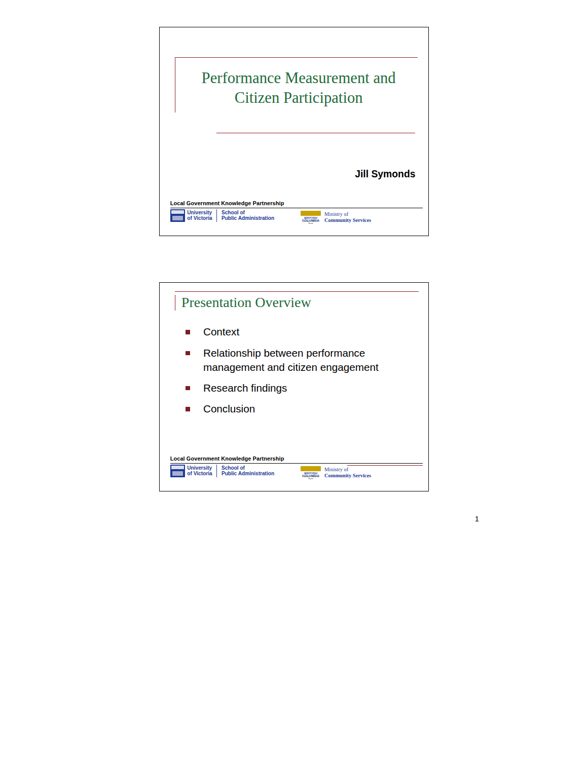Performance Measurement and
Citizen Participation
Jill Symonds
Local Government Knowledge Partnership
University
of Victoria
School of
Public Administration
BRITISH
COLUMBIA
The Best Place on Earth
Ministry of
Community Services
Presentation Overview
Context
Relationship between performance management and citizen engagement
Research findings
Conclusion
Local Government Knowledge Partnership
University
of Victoria
School of
Public Administration
BRITISH
COLUMBIA
The Best Place on Earth
Ministry of
Community Services
1